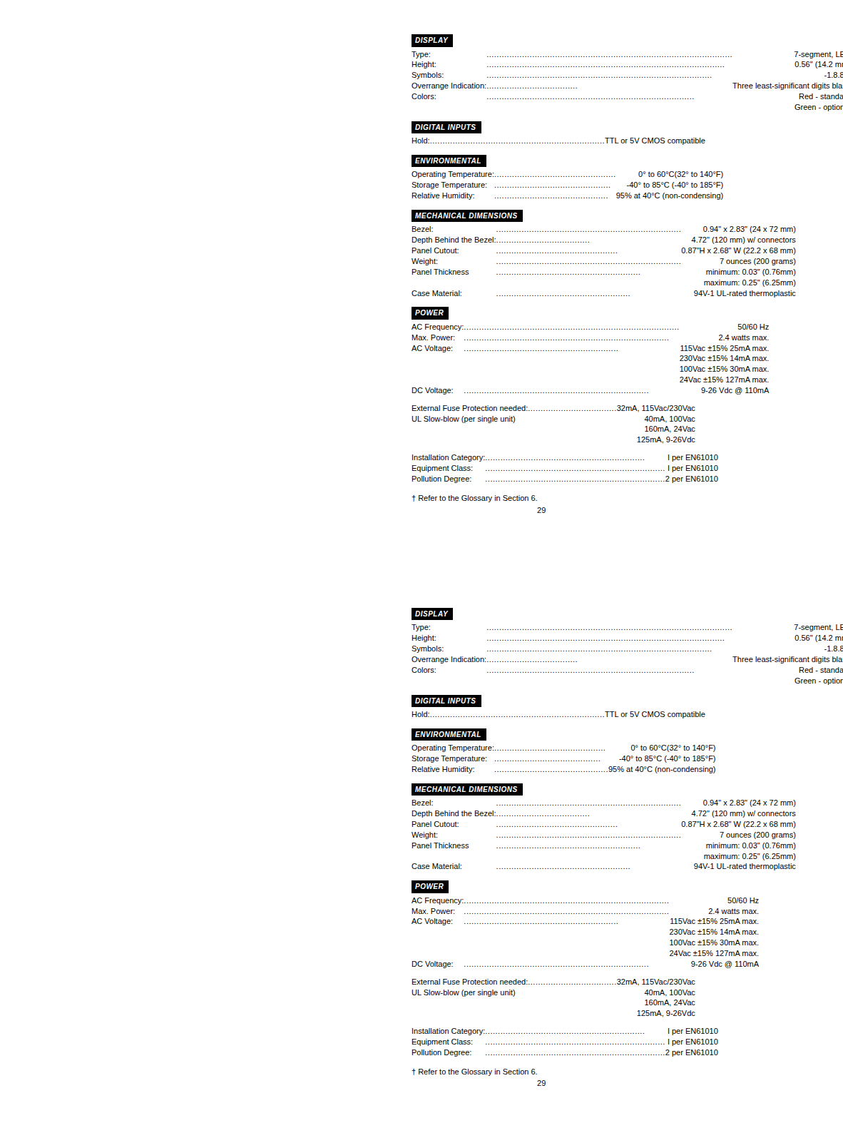Display
| Type: | ................................................................................................. | 7-segment, LED |
| Height: | .............................................................................................. | 0.56" (14.2 mm) |
| Symbols: | ......................................................................................... | -1.8.8.8 |
| Overrange Indication: | .................................... | Three least-significant digits blank |
| Colors: | .................................................................................. | Red - standard |
| | | Green - optional |
Digital Inputs
| Hold: | ..................................................................... | TTL or 5V CMOS compatible |
Environmental
| Operating Temperature: | ................................................ | 0° to 60°C(32° to 140°F) |
| Storage Temperature: | .............................................. | -40° to 85°C (-40° to 185°F) |
| Relative Humidity: | ............................................. | 95% at 40°C (non-condensing) |
Mechanical Dimensions
| Bezel: | ......................................................................... | 0.94" x 2.83" (24 x 72 mm) |
| Depth Behind the Bezel: | ..................................... | 4.72" (120 mm) w/ connectors |
| Panel Cutout: | ................................................ | 0.87"H x 2.68" W (22.2 x 68 mm) |
| Weight: | ......................................................................... | 7 ounces (200 grams) |
| Panel Thickness | ......................................................... | minimum: 0.03" (0.76mm) |
| | | maximum: 0.25" (6.25mm) |
| Case Material: | ..................................................... | 94V-1 UL-rated thermoplastic |
Power
| AC Frequency: | ..................................................................................... | 50/60 Hz |
| Max. Power: | ................................................................................. | 2.4 watts max. |
| AC Voltage: | ............................................................. | 115Vac ±15% 25mA max. |
| | | 230Vac ±15% 14mA max. |
| | | 100Vac ±15% 30mA max. |
| | | 24Vac ±15% 127mA max. |
| DC Voltage: | ......................................................................... | 9-26 Vdc @ 110mA |
| External Fuse Protection needed: | ................................... | 32mA, 115Vac/230Vac |
| UL Slow-blow (per single unit) | | 40mA, 100Vac |
| | | 160mA, 24Vac |
| | | 125mA, 9-26Vdc |
| Installation Category: | ............................................................... | I per EN61010 |
| Equipment Class: | ....................................................................... | I per EN61010 |
| Pollution Degree: | ....................................................................... | 2 per EN61010 |
† Refer to the Glossary in Section 6.
29
Display
| Type: | ................................................................................................. | 7-segment, LED |
| Height: | .............................................................................................. | 0.56" (14.2 mm) |
| Symbols: | ......................................................................................... | -1.8.8.8 |
| Overrange Indication: | .................................... | Three least-significant digits blank |
| Colors: | .................................................................................. | Red - standard |
| | | Green - optional |
Digital Inputs
| Hold: | ..................................................................... | TTL or 5V CMOS compatible |
Environmental
| Operating Temperature: | ............................................ | 0° to 60°C(32° to 140°F) |
| Storage Temperature: | .......................................... | -40° to 85°C (-40° to 185°F) |
| Relative Humidity: | ............................................. | 95% at 40°C (non-condensing) |
Mechanical Dimensions
| Bezel: | ......................................................................... | 0.94" x 2.83" (24 x 72 mm) |
| Depth Behind the Bezel: | ..................................... | 4.72" (120 mm) w/ connectors |
| Panel Cutout: | ................................................ | 0.87"H x 2.68" W (22.2 x 68 mm) |
| Weight: | ......................................................................... | 7 ounces (200 grams) |
| Panel Thickness | ......................................................... | minimum: 0.03" (0.76mm) |
| | | maximum: 0.25" (6.25mm) |
| Case Material: | ..................................................... | 94V-1 UL-rated thermoplastic |
Power
| AC Frequency: | ................................................................................. | 50/60 Hz |
| Max. Power: | ................................................................................. | 2.4 watts max. |
| AC Voltage: | ............................................................. | 115Vac ±15% 25mA max. |
| | | 230Vac ±15% 14mA max. |
| | | 100Vac ±15% 30mA max. |
| | | 24Vac ±15% 127mA max. |
| DC Voltage: | ......................................................................... | 9-26 Vdc @ 110mA |
| External Fuse Protection needed: | ................................... | 32mA, 115Vac/230Vac |
| UL Slow-blow (per single unit) | | 40mA, 100Vac |
| | | 160mA, 24Vac |
| | | 125mA, 9-26Vdc |
| Installation Category: | ............................................................... | I per EN61010 |
| Equipment Class: | ....................................................................... | I per EN61010 |
| Pollution Degree: | ....................................................................... | 2 per EN61010 |
† Refer to the Glossary in Section 6.
29